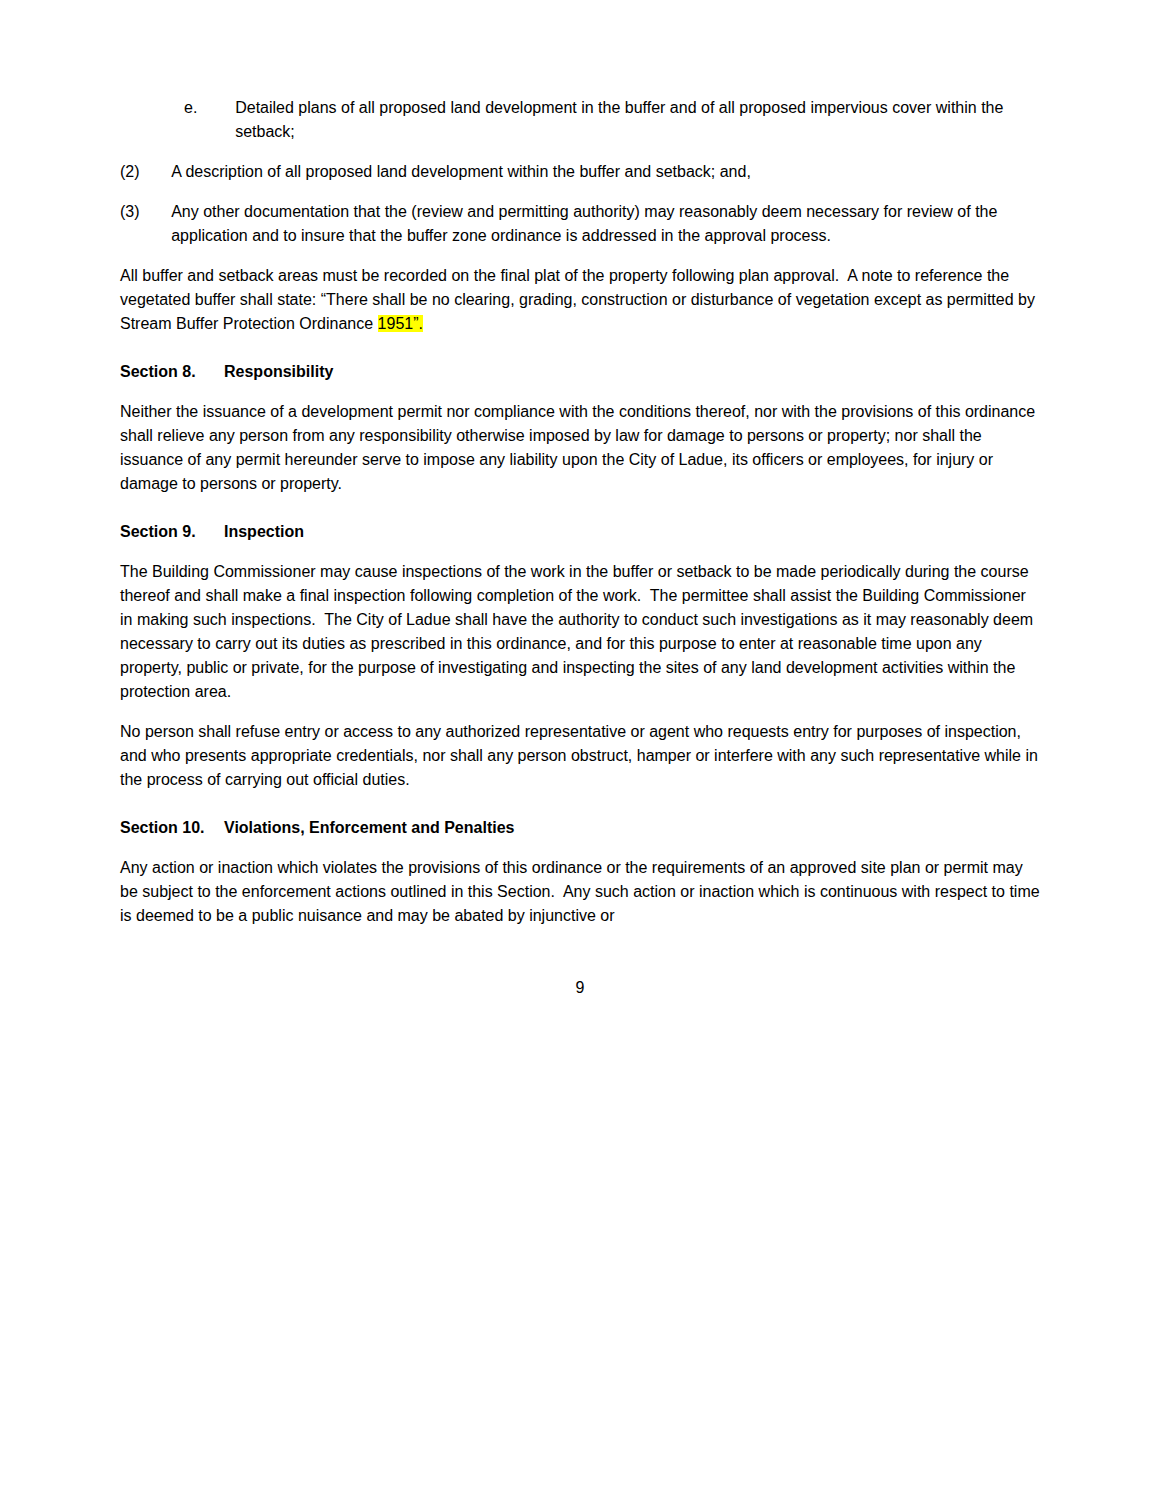e. Detailed plans of all proposed land development in the buffer and of all proposed impervious cover within the setback;
(2) A description of all proposed land development within the buffer and setback; and,
(3) Any other documentation that the (review and permitting authority) may reasonably deem necessary for review of the application and to insure that the buffer zone ordinance is addressed in the approval process.
All buffer and setback areas must be recorded on the final plat of the property following plan approval. A note to reference the vegetated buffer shall state: “There shall be no clearing, grading, construction or disturbance of vegetation except as permitted by Stream Buffer Protection Ordinance 1951”.
Section 8. Responsibility
Neither the issuance of a development permit nor compliance with the conditions thereof, nor with the provisions of this ordinance shall relieve any person from any responsibility otherwise imposed by law for damage to persons or property; nor shall the issuance of any permit hereunder serve to impose any liability upon the City of Ladue, its officers or employees, for injury or damage to persons or property.
Section 9. Inspection
The Building Commissioner may cause inspections of the work in the buffer or setback to be made periodically during the course thereof and shall make a final inspection following completion of the work. The permittee shall assist the Building Commissioner in making such inspections. The City of Ladue shall have the authority to conduct such investigations as it may reasonably deem necessary to carry out its duties as prescribed in this ordinance, and for this purpose to enter at reasonable time upon any property, public or private, for the purpose of investigating and inspecting the sites of any land development activities within the protection area.
No person shall refuse entry or access to any authorized representative or agent who requests entry for purposes of inspection, and who presents appropriate credentials, nor shall any person obstruct, hamper or interfere with any such representative while in the process of carrying out official duties.
Section 10. Violations, Enforcement and Penalties
Any action or inaction which violates the provisions of this ordinance or the requirements of an approved site plan or permit may be subject to the enforcement actions outlined in this Section. Any such action or inaction which is continuous with respect to time is deemed to be a public nuisance and may be abated by injunctive or
9